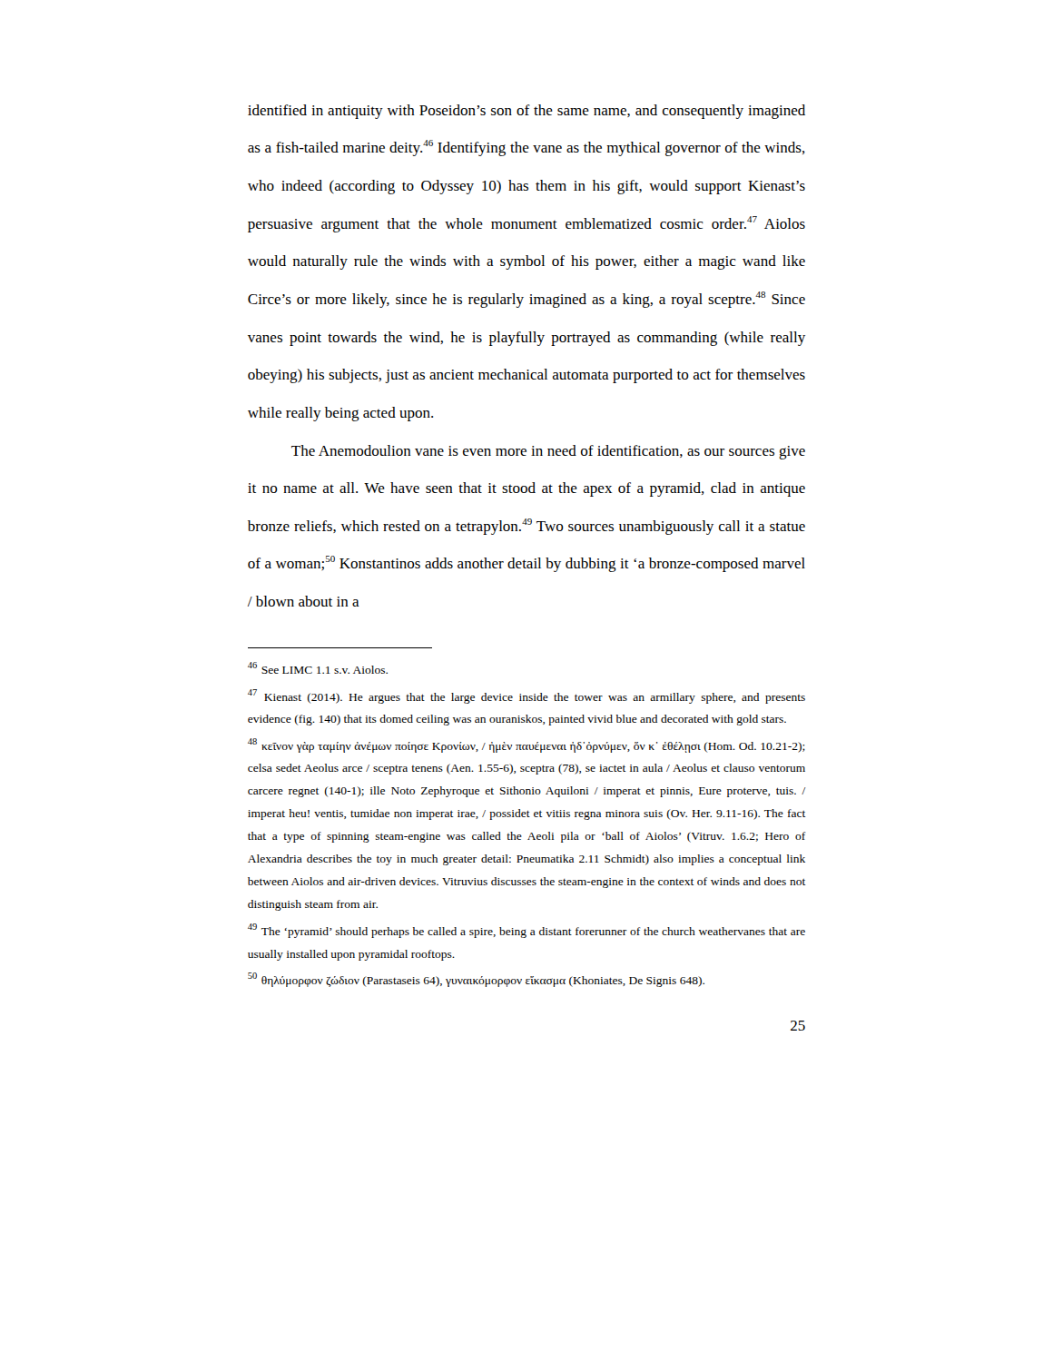identified in antiquity with Poseidon’s son of the same name, and consequently imagined as a fish-tailed marine deity.46 Identifying the vane as the mythical governor of the winds, who indeed (according to Odyssey 10) has them in his gift, would support Kienast’s persuasive argument that the whole monument emblematized cosmic order.47 Aiolos would naturally rule the winds with a symbol of his power, either a magic wand like Circe’s or more likely, since he is regularly imagined as a king, a royal sceptre.48 Since vanes point towards the wind, he is playfully portrayed as commanding (while really obeying) his subjects, just as ancient mechanical automata purported to act for themselves while really being acted upon.
The Anemodoulion vane is even more in need of identification, as our sources give it no name at all. We have seen that it stood at the apex of a pyramid, clad in antique bronze reliefs, which rested on a tetrapylon.49 Two sources unambiguously call it a statue of a woman;50 Konstantinos adds another detail by dubbing it ‘a bronze-composed marvel / blown about in a
46 See LIMC 1.1 s.v. Aiolos.
47 Kienast (2014). He argues that the large device inside the tower was an armillary sphere, and presents evidence (fig. 140) that its domed ceiling was an ouraniskos, painted vivid blue and decorated with gold stars.
48 κεῖνον γὰρ ταμίην ἀνέμων ποίησε Κρονίων, / ἠμὲν παυέμεναι ἠδ᾽ὀρνύμεν, ὅν κ᾽ ἐθέλῃσι (Hom. Od. 10.21-2); celsa sedet Aeolus arce / sceptra tenens (Aen. 1.55-6), sceptra (78), se iactet in aula / Aeolus et clauso ventorum carcere regnet (140-1); ille Noto Zephyroque et Sithonio Aquiloni / imperat et pinnis, Eure proterve, tuis. / imperat heu! ventis, tumidae non imperat irae, / possidet et vitiis regna minora suis (Ov. Her. 9.11-16). The fact that a type of spinning steam-engine was called the Aeoli pila or ‘ball of Aiolos’ (Vitruv. 1.6.2; Hero of Alexandria describes the toy in much greater detail: Pneumatika 2.11 Schmidt) also implies a conceptual link between Aiolos and air-driven devices. Vitruvius discusses the steam-engine in the context of winds and does not distinguish steam from air.
49 The ‘pyramid’ should perhaps be called a spire, being a distant forerunner of the church weathervanes that are usually installed upon pyramidal rooftops.
50 θηλύμορφον ζώδιον (Parastaseis 64), γυναικόμορφον εἴκασμα (Khoniates, De Signis 648).
25